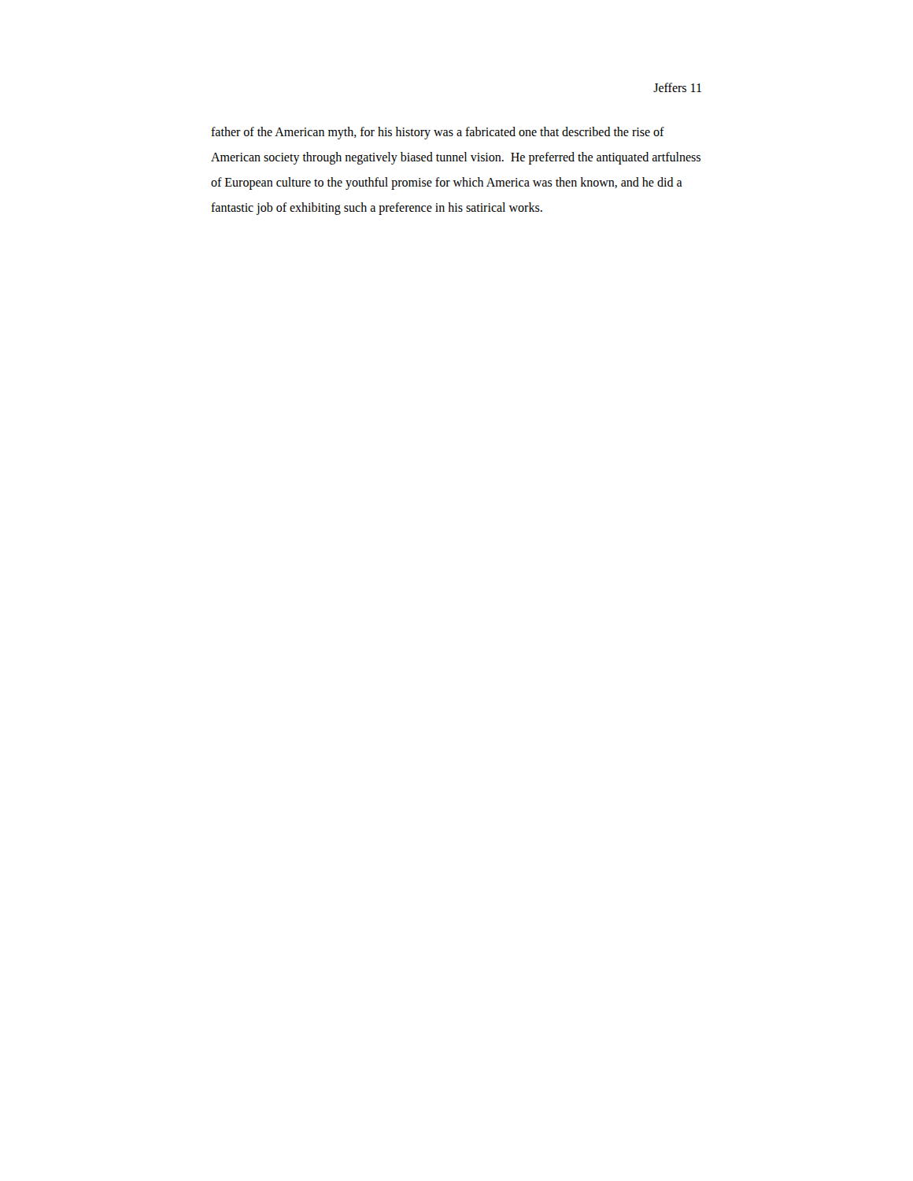Jeffers 11
father of the American myth, for his history was a fabricated one that described the rise of American society through negatively biased tunnel vision. He preferred the antiquated artfulness of European culture to the youthful promise for which America was then known, and he did a fantastic job of exhibiting such a preference in his satirical works.